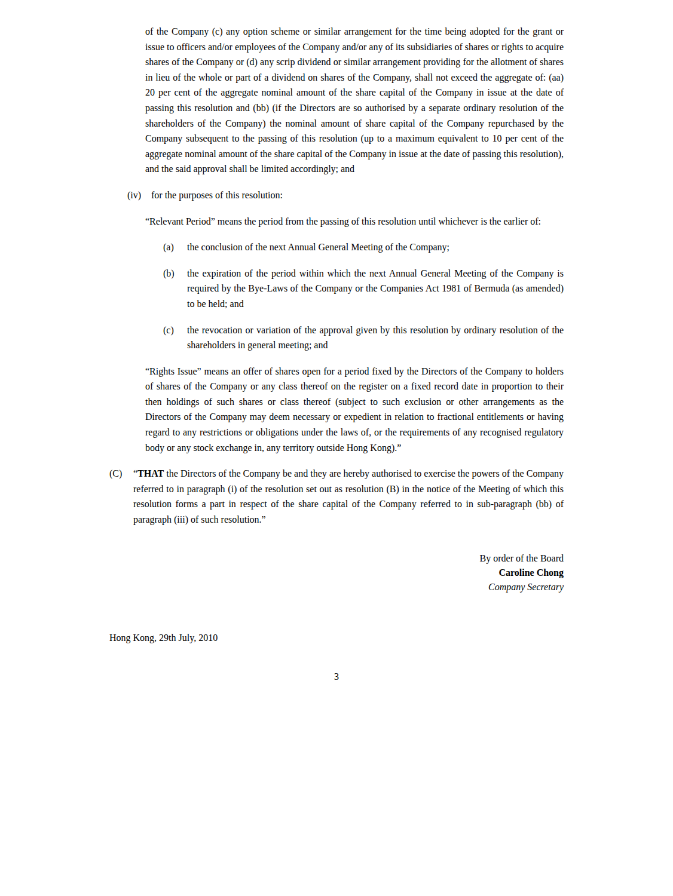of the Company (c) any option scheme or similar arrangement for the time being adopted for the grant or issue to officers and/or employees of the Company and/or any of its subsidiaries of shares or rights to acquire shares of the Company or (d) any scrip dividend or similar arrangement providing for the allotment of shares in lieu of the whole or part of a dividend on shares of the Company, shall not exceed the aggregate of: (aa) 20 per cent of the aggregate nominal amount of the share capital of the Company in issue at the date of passing this resolution and (bb) (if the Directors are so authorised by a separate ordinary resolution of the shareholders of the Company) the nominal amount of share capital of the Company repurchased by the Company subsequent to the passing of this resolution (up to a maximum equivalent to 10 per cent of the aggregate nominal amount of the share capital of the Company in issue at the date of passing this resolution), and the said approval shall be limited accordingly; and
(iv)
for the purposes of this resolution:
“Relevant Period” means the period from the passing of this resolution until whichever is the earlier of:
(a)
the conclusion of the next Annual General Meeting of the Company;
(b)
the expiration of the period within which the next Annual General Meeting of the Company is required by the Bye-Laws of the Company or the Companies Act 1981 of Bermuda (as amended) to be held; and
(c)
the revocation or variation of the approval given by this resolution by ordinary resolution of the shareholders in general meeting; and
“Rights Issue” means an offer of shares open for a period fixed by the Directors of the Company to holders of shares of the Company or any class thereof on the register on a fixed record date in proportion to their then holdings of such shares or class thereof (subject to such exclusion or other arrangements as the Directors of the Company may deem necessary or expedient in relation to fractional entitlements or having regard to any restrictions or obligations under the laws of, or the requirements of any recognised regulatory body or any stock exchange in, any territory outside Hong Kong).”
(C)
“THAT the Directors of the Company be and they are hereby authorised to exercise the powers of the Company referred to in paragraph (i) of the resolution set out as resolution (B) in the notice of the Meeting of which this resolution forms a part in respect of the share capital of the Company referred to in sub-paragraph (bb) of paragraph (iii) of such resolution.”
By order of the Board
Caroline Chong
Company Secretary
Hong Kong, 29th July, 2010
3